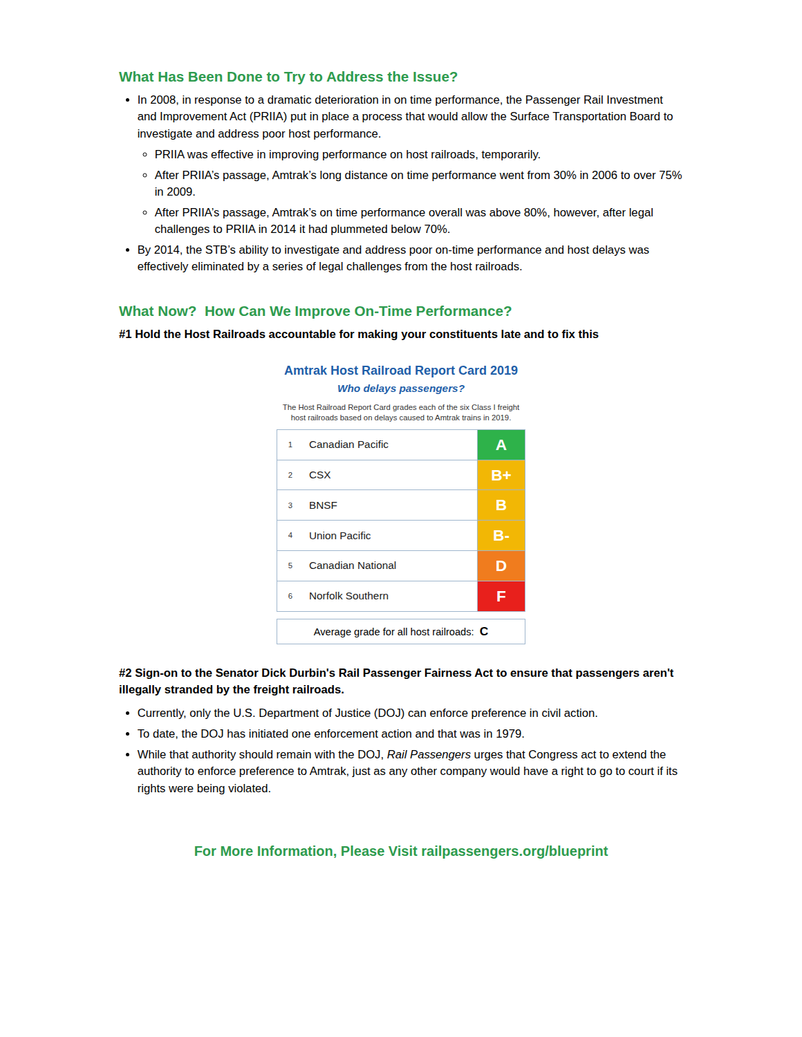What Has Been Done to Try to Address the Issue?
In 2008, in response to a dramatic deterioration in on time performance, the Passenger Rail Investment and Improvement Act (PRIIA) put in place a process that would allow the Surface Transportation Board to investigate and address poor host performance.
PRIIA was effective in improving performance on host railroads, temporarily.
After PRIIA’s passage, Amtrak’s long distance on time performance went from 30% in 2006 to over 75% in 2009.
After PRIIA’s passage, Amtrak’s on time performance overall was above 80%, however, after legal challenges to PRIIA in 2014 it had plummeted below 70%.
By 2014, the STB’s ability to investigate and address poor on-time performance and host delays was effectively eliminated by a series of legal challenges from the host railroads.
What Now? How Can We Improve On-Time Performance?
#1 Hold the Host Railroads accountable for making your constituents late and to fix this
Amtrak Host Railroad Report Card 2019
Who delays passengers?
The Host Railroad Report Card grades each of the six Class I freight host railroads based on delays caused to Amtrak trains in 2019.
| 1 | Canadian Pacific | A |
| 2 | CSX | B+ |
| 3 | BNSF | B |
| 4 | Union Pacific | B- |
| 5 | Canadian National | D |
| 6 | Norfolk Southern | F |
Average grade for all host railroads: C
#2 Sign-on to the Senator Dick Durbin's Rail Passenger Fairness Act to ensure that passengers aren't illegally stranded by the freight railroads.
Currently, only the U.S. Department of Justice (DOJ) can enforce preference in civil action.
To date, the DOJ has initiated one enforcement action and that was in 1979.
While that authority should remain with the DOJ, Rail Passengers urges that Congress act to extend the authority to enforce preference to Amtrak, just as any other company would have a right to go to court if its rights were being violated.
For More Information, Please Visit railpassengers.org/blueprint